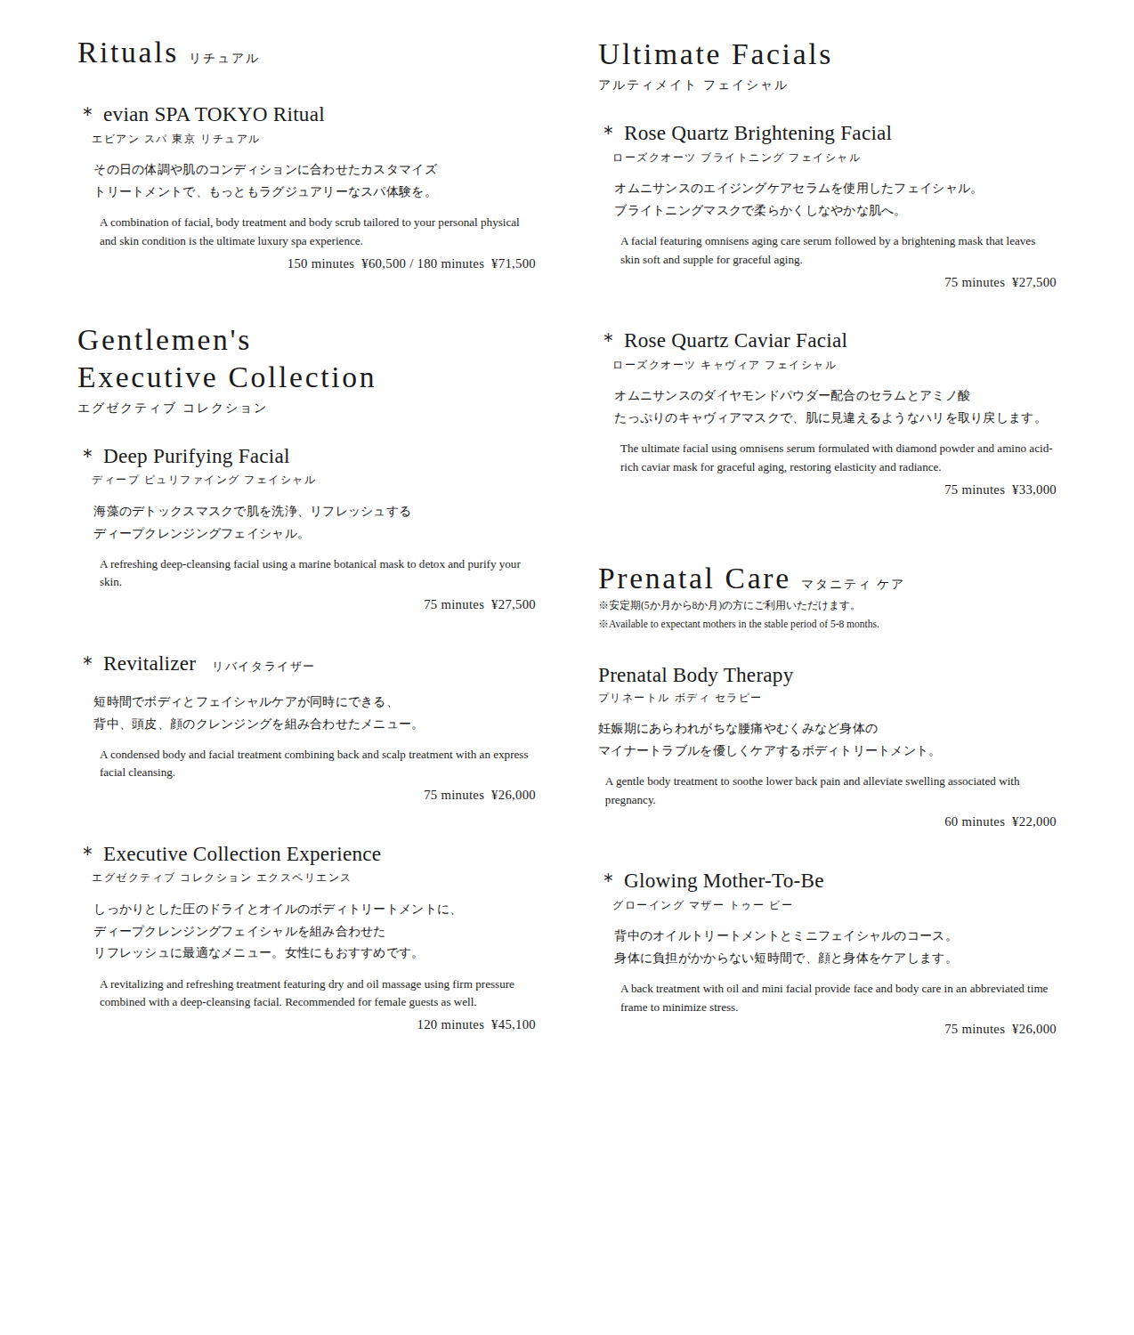Rituals
リチュアル
＊evian SPA TOKYO Ritual
エビアン スパ 東京 リチュアル
その日の体調や肌のコンディションに合わせたカスタマイズ
トリートメントで、もっともラグジュアリーなスパ体験を。
A combination of facial, body treatment and body scrub tailored to your personal physical and skin condition is the ultimate luxury spa experience.
150 minutes ¥60,500 / 180 minutes ¥71,500
Gentlemen's
Executive Collection
エグゼクティブ コレクション
＊Deep Purifying Facial
ディープ ピュリファイング フェイシャル
海藻のデトックスマスクで肌を洗浄、リフレッシュする
ディープクレンジングフェイシャル。
A refreshing deep-cleansing facial using a marine botanical mask to detox and purify your skin.
75 minutes ¥27,500
＊Revitalizer リバイタライザー
短時間でボディとフェイシャルケアが同時にできる、
背中、頭皮、顔のクレンジングを組み合わせたメニュー。
A condensed body and facial treatment combining back and scalp treatment with an express facial cleansing.
75 minutes ¥26,000
＊Executive Collection Experience
エグゼクティブ コレクション エクスペリエンス
しっかりとした圧のドライとオイルのボディトリートメントに、
ディープクレンジングフェイシャルを組み合わせた
リフレッシュに最適なメニュー。女性にもおすすめです。
A revitalizing and refreshing treatment featuring dry and oil massage using firm pressure combined with a deep-cleansing facial. Recommended for female guests as well.
120 minutes ¥45,100
Ultimate Facials
アルティメイト フェイシャル
＊Rose Quartz Brightening Facial
ローズクオーツ ブライトニング フェイシャル
オムニサンスのエイジングケアセラムを使用したフェイシャル。
ブライトニングマスクで柔らかくしなやかな肌へ。
A facial featuring omnisens aging care serum followed by a brightening mask that leaves skin soft and supple for graceful aging.
75 minutes ¥27,500
＊Rose Quartz Caviar Facial
ローズクオーツ キャヴィア フェイシャル
オムニサンスのダイヤモンドパウダー配合のセラムとアミノ酸
たっぷりのキャヴィアマスクで、肌に見違えるようなハリを取り戻します。
The ultimate facial using omnisens serum formulated with diamond powder and amino acid-rich caviar mask for graceful aging, restoring elasticity and radiance.
75 minutes ¥33,000
Prenatal Care
マタニティ ケア
※安定期(5か月から8か月)の方にご利用いただけます。
※Available to expectant mothers in the stable period of 5-8 months.
Prenatal Body Therapy
プリネートル ボディ セラピー
妊娠期にあらわれがちな腰痛やむくみなど身体の
マイナートラブルを優しくケアするボディトリートメント。
A gentle body treatment to soothe lower back pain and alleviate swelling associated with pregnancy.
60 minutes ¥22,000
＊Glowing Mother-To-Be
グローイング マザー トゥー ビー
背中のオイルトリートメントとミニフェイシャルのコース。
身体に負担がかからない短時間で、顔と身体をケアします。
A back treatment with oil and mini facial provide face and body care in an abbreviated time frame to minimize stress.
75 minutes ¥26,000